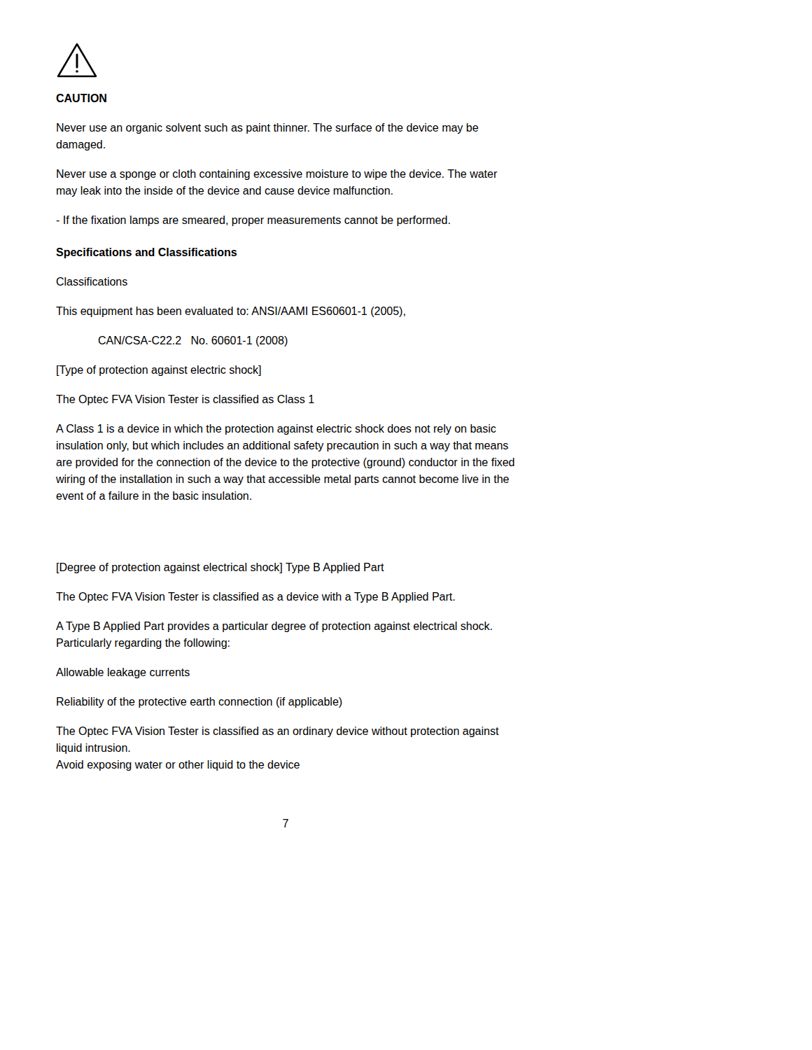CAUTION
Never use an organic solvent such as paint thinner. The surface of the device may be damaged.
Never use a sponge or cloth containing excessive moisture to wipe the device. The water may leak into the inside of the device and cause device malfunction.
- If the fixation lamps are smeared, proper measurements cannot be performed.
Specifications and Classifications
Classifications
This equipment has been evaluated to: ANSI/AAMI ES60601-1 (2005),
CAN/CSA-C22.2 No. 60601-1 (2008)
[Type of protection against electric shock]
The Optec FVA Vision Tester is classified as Class 1
A Class 1 is a device in which the protection against electric shock does not rely on basic insulation only, but which includes an additional safety precaution in such a way that means are provided for the connection of the device to the protective (ground) conductor in the fixed wiring of the installation in such a way that accessible metal parts cannot become live in the event of a failure in the basic insulation.
[Degree of protection against electrical shock] Type B Applied Part
The Optec FVA Vision Tester is classified as a device with a Type B Applied Part.
A Type B Applied Part provides a particular degree of protection against electrical shock. Particularly regarding the following:
Allowable leakage currents
Reliability of the protective earth connection (if applicable)
The Optec FVA Vision Tester is classified as an ordinary device without protection against liquid intrusion.
Avoid exposing water or other liquid to the device
7